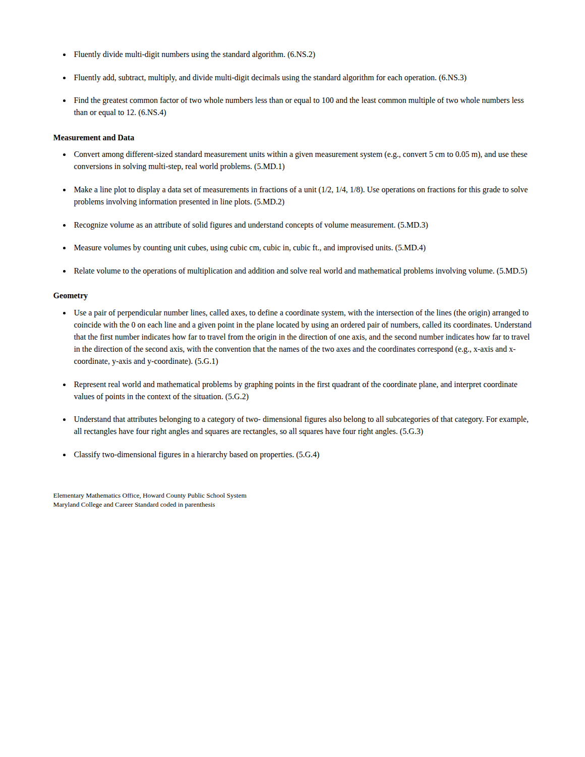Fluently divide multi-digit numbers using the standard algorithm. (6.NS.2)
Fluently add, subtract, multiply, and divide multi-digit decimals using the standard algorithm for each operation. (6.NS.3)
Find the greatest common factor of two whole numbers less than or equal to 100 and the least common multiple of two whole numbers less than or equal to 12. (6.NS.4)
Measurement and Data
Convert among different-sized standard measurement units within a given measurement system (e.g., convert 5 cm to 0.05 m), and use these conversions in solving multi-step, real world problems. (5.MD.1)
Make a line plot to display a data set of measurements in fractions of a unit (1/2, 1/4, 1/8). Use operations on fractions for this grade to solve problems involving information presented in line plots. (5.MD.2)
Recognize volume as an attribute of solid figures and understand concepts of volume measurement. (5.MD.3)
Measure volumes by counting unit cubes, using cubic cm, cubic in, cubic ft., and improvised units. (5.MD.4)
Relate volume to the operations of multiplication and addition and solve real world and mathematical problems involving volume. (5.MD.5)
Geometry
Use a pair of perpendicular number lines, called axes, to define a coordinate system, with the intersection of the lines (the origin) arranged to coincide with the 0 on each line and a given point in the plane located by using an ordered pair of numbers, called its coordinates. Understand that the first number indicates how far to travel from the origin in the direction of one axis, and the second number indicates how far to travel in the direction of the second axis, with the convention that the names of the two axes and the coordinates correspond (e.g., x-axis and x-coordinate, y-axis and y-coordinate). (5.G.1)
Represent real world and mathematical problems by graphing points in the first quadrant of the coordinate plane, and interpret coordinate values of points in the context of the situation. (5.G.2)
Understand that attributes belonging to a category of two- dimensional figures also belong to all subcategories of that category. For example, all rectangles have four right angles and squares are rectangles, so all squares have four right angles. (5.G.3)
Classify two-dimensional figures in a hierarchy based on properties. (5.G.4)
Elementary Mathematics Office, Howard County Public School System
Maryland College and Career Standard coded in parenthesis